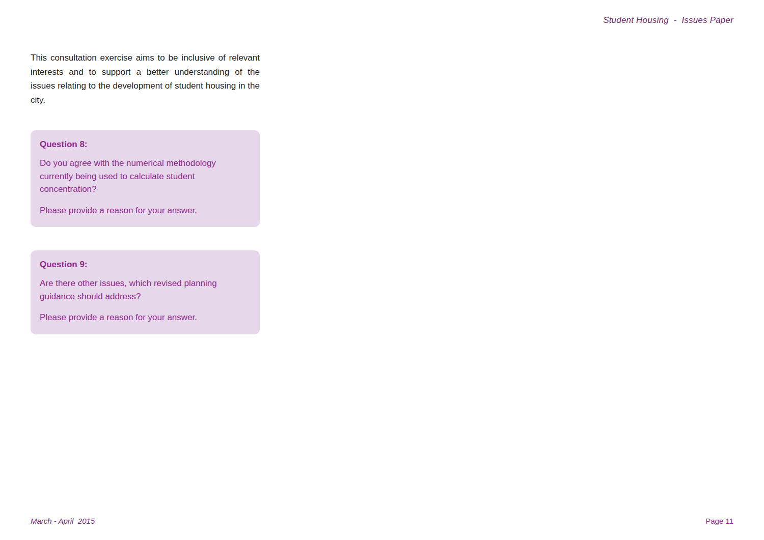Student Housing - Issues Paper
This consultation exercise aims to be inclusive of relevant interests and to support a better understanding of the issues relating to the development of student housing in the city.
Question 8:
Do you agree with the numerical methodology currently being used to calculate student concentration?
Please provide a reason for your answer.
Question 9:
Are there other issues, which revised planning guidance should address?
Please provide a reason for your answer.
March - April 2015 Page 11